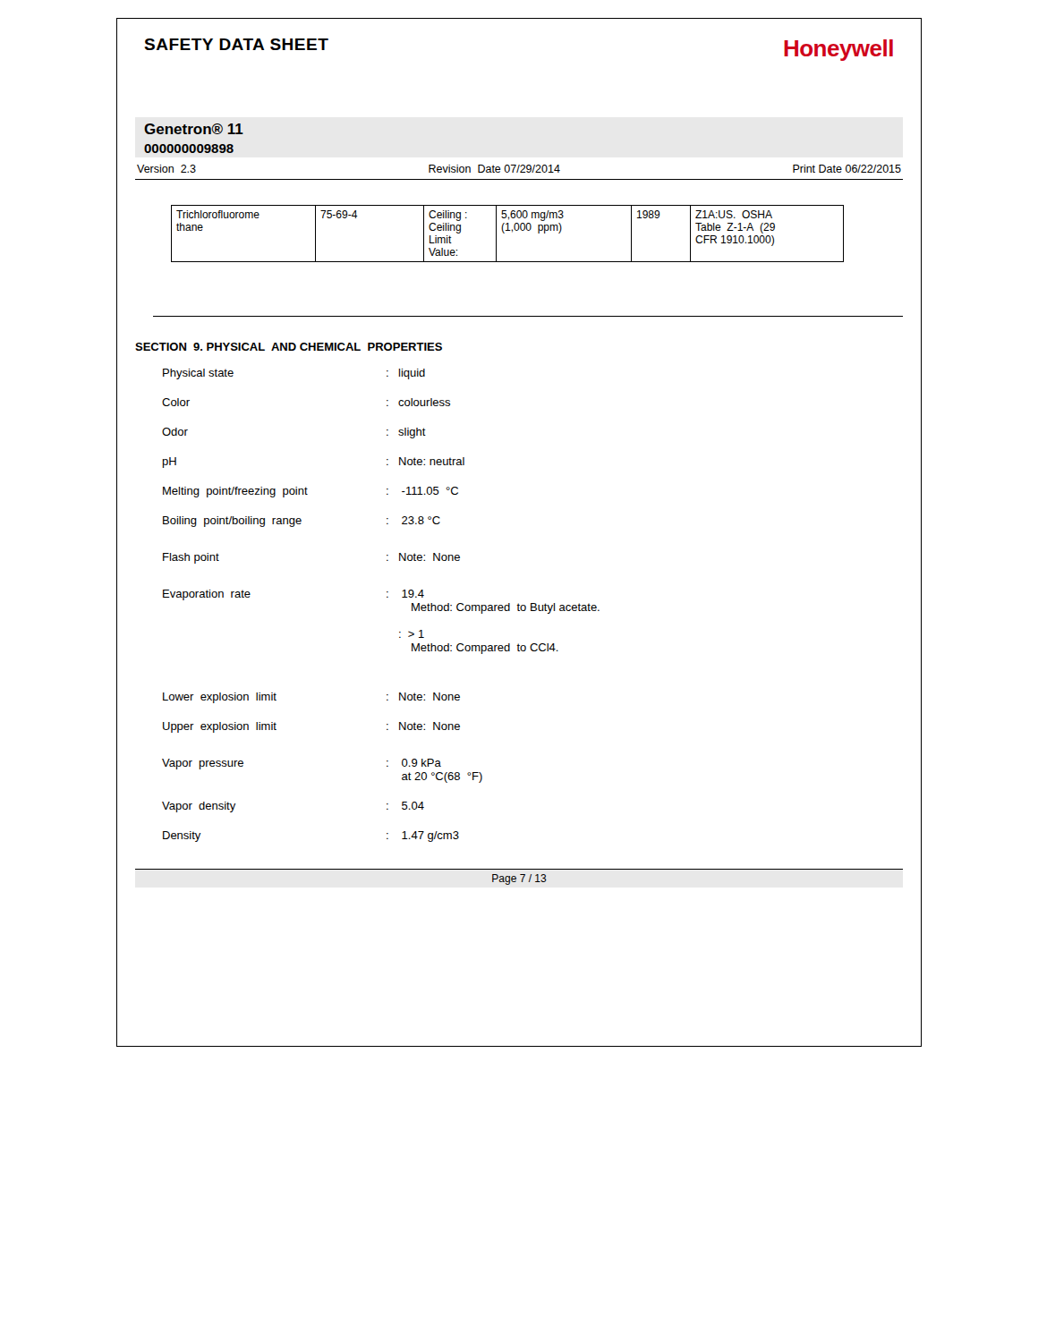SAFETY DATA SHEET Honeywell
Genetron® 11
000000009898
Version 2.3
Revision Date 07/29/2014
Print Date 06/22/2015
| Trichlorofluorome thane | 75-69-4 | Ceiling : Ceiling Limit Value: | 5,600 mg/m3 (1,000 ppm) | 1989 | Z1A:US. OSHA Table Z-1-A (29 CFR 1910.1000) |
SECTION 9. PHYSICAL AND CHEMICAL PROPERTIES
Physical state
:
liquid
Color
:
colourless
Odor
:
slight
pH
:
Note: neutral
Melting point/freezing point
:
-111.05 °C
Boiling point/boiling range
:
23.8 °C
Flash point
:
Note: None
Evaporation rate
:
19.4
Method: Compared to Butyl acetate.
: > 1
Method: Compared to CCl4.
Lower explosion limit
:
Note: None
Upper explosion limit
:
Note: None
Vapor pressure
:
0.9 kPa
at 20 °C(68 °F)
Vapor density
:
5.04
Density
:
1.47 g/cm3
Page 7 / 13